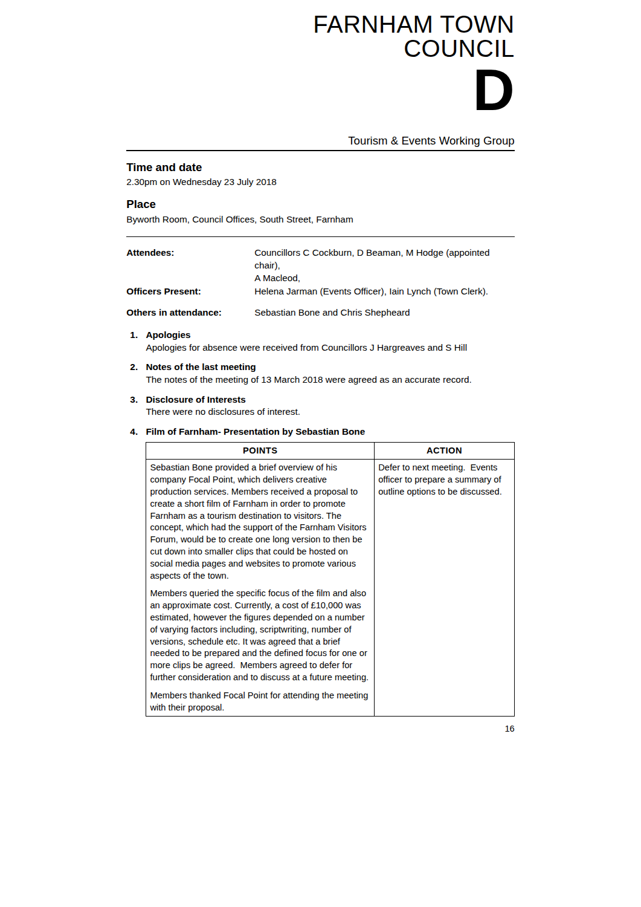FARNHAM TOWN COUNCIL
D
Tourism & Events Working Group
Time and date
2.30pm on Wednesday 23 July 2018
Place
Byworth Room, Council Offices, South Street, Farnham
| Attendees: | Councillors C Cockburn, D Beaman, M Hodge (appointed chair), A Macleod, |
| Officers Present: | Helena Jarman (Events Officer), Iain Lynch (Town Clerk). |
| Others in attendance: | Sebastian Bone and Chris Shepheard |
Apologies
Apologies for absence were received from Councillors J Hargreaves and S Hill
Notes of the last meeting
The notes of the meeting of 13 March 2018 were agreed as an accurate record.
Disclosure of Interests
There were no disclosures of interest.
Film of Farnham- Presentation by Sebastian Bone
| POINTS | ACTION |
| --- | --- |
| Sebastian Bone provided a brief overview of his company Focal Point, which delivers creative production services. Members received a proposal to create a short film of Farnham in order to promote Farnham as a tourism destination to visitors. The concept, which had the support of the Farnham Visitors Forum, would be to create one long version to then be cut down into smaller clips that could be hosted on social media pages and websites to promote various aspects of the town. Members queried the specific focus of the film and also an approximate cost. Currently, a cost of £10,000 was estimated, however the figures depended on a number of varying factors including, scriptwriting, number of versions, schedule etc. It was agreed that a brief needed to be prepared and the defined focus for one or more clips be agreed. Members agreed to defer for further consideration and to discuss at a future meeting. Members thanked Focal Point for attending the meeting with their proposal. | Defer to next meeting. Events officer to prepare a summary of outline options to be discussed. |
16